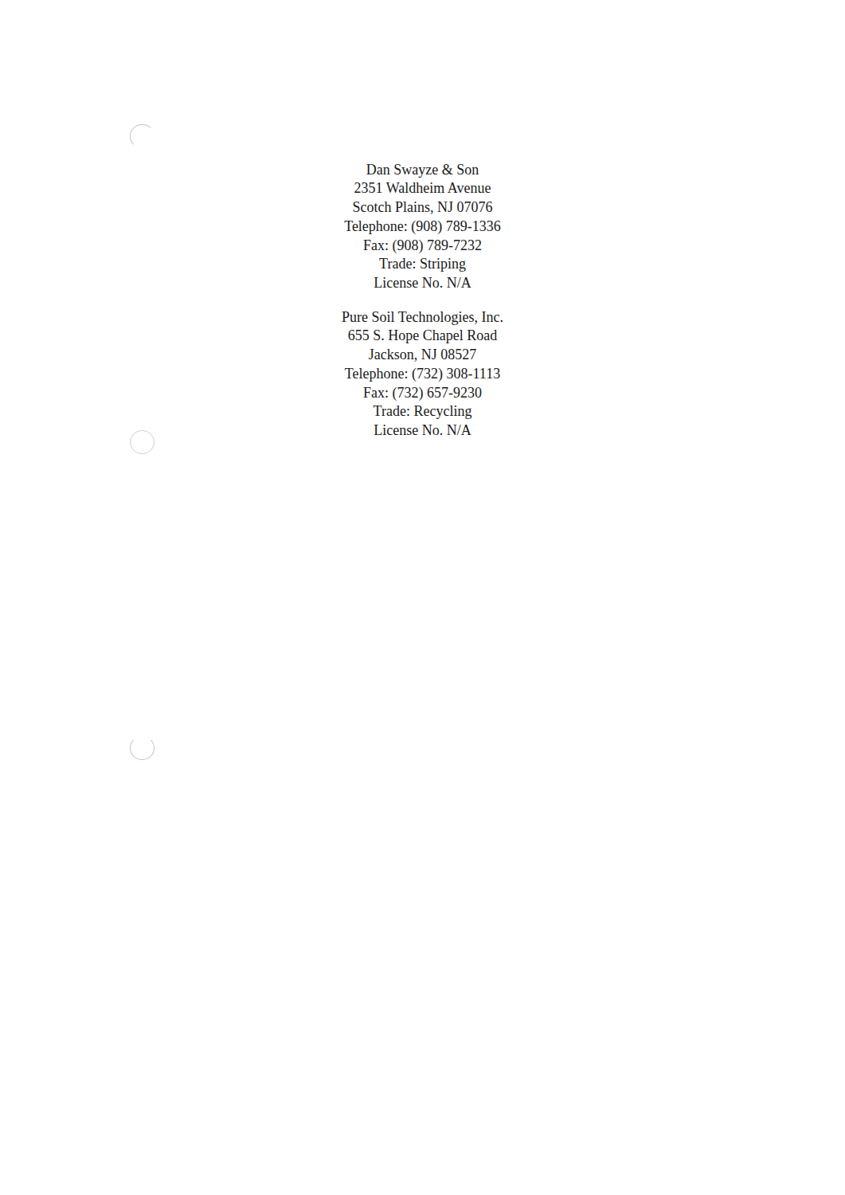Dan Swayze & Son
2351 Waldheim Avenue
Scotch Plains, NJ 07076
Telephone: (908) 789-1336
Fax: (908) 789-7232
Trade: Striping
License No. N/A
Pure Soil Technologies, Inc.
655 S. Hope Chapel Road
Jackson, NJ 08527
Telephone: (732) 308-1113
Fax: (732) 657-9230
Trade: Recycling
License No. N/A